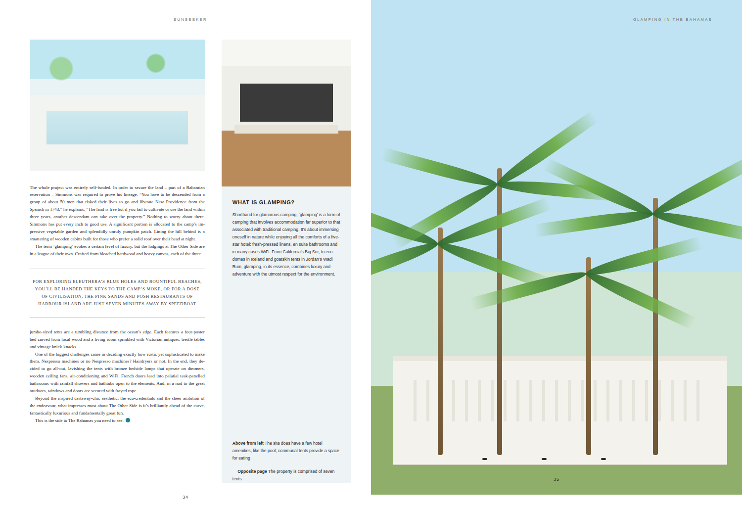SUNSEEKER
The whole project was entirely self-funded. In order to secure the land – part of a Bahamian reservation – Simmons was required to prove his lineage. “You have to be descended from a group of about 50 men that risked their lives to go and liberate New Providence from the Spanish in 1743,” he explains. “The land is free but if you fail to cultivate or use the land within three years, another descendant can take over the property.” Nothing to worry about there. Simmons has put every inch to good use. A significant portion is allocated to the camp’s impressive vegetable garden and splendidly unruly pumpkin patch. Lining the hill behind is a smattering of wooden cabins built for those who prefer a solid roof over their head at night.
The term ‘glamping’ evokes a certain level of luxury, but the lodgings at The Other Side are in a league of their own. Crafted from bleached hardwood and heavy canvas, each of the three
For exploring Eleuthera’s blue holes and bountiful beaches, you’ll be handed the keys to the camp’s Moke, or for a dose of civilisation, the pink sands and posh restaurants of Harbour Island are just seven minutes away by speedboat
jumbo-sized tents are a tumbling distance from the ocean’s edge. Each features a four-poster bed carved from local wood and a living room sprinkled with Victorian antiques, trestle tables and vintage knick-knacks.
One of the biggest challenges came in deciding exactly how rustic yet sophisticated to make them. Nespresso machines or no Nespresso machines? Hairdryers or not. In the end, they decided to go all-out, lavishing the tents with bronze bedside lamps that operate on dimmers, wooden ceiling fans, air-conditioning and WiFi. French doors lead into palatial teak-panelled bathrooms with rainfall showers and bathtubs open to the elements. And, in a nod to the great outdoors, windows and doors are secured with frayed rope.
Beyond the inspired castaway-chic aesthetic, the eco-credentials and the sheer ambition of the endeavour, what impresses most about The Other Side is it’s brilliantly ahead of the curve, fantastically luxurious and fundamentally great fun.
This is the side to The Bahamas you need to see.
What is glamping?
Shorthand for glamorous camping, ‘glamping’ is a form of camping that involves accommodation far superior to that associated with traditional camping. It’s about immersing oneself in nature while enjoying all the comforts of a five-star hotel: fresh-pressed linens, en suite bathrooms and in many cases WiFi. From California’s Big Sur, to eco-domes in Iceland and goatskin tents in Jordan’s Wadi Rum, glamping, in its essence, combines luxury and adventure with the utmost respect for the environment.
Above from left The site does have a few hotel amenities, like the pool; communal tents provide a space for eating
Opposite page The property is comprised of seven tents
34
GLAMPING IN THE BAHAMAS
35